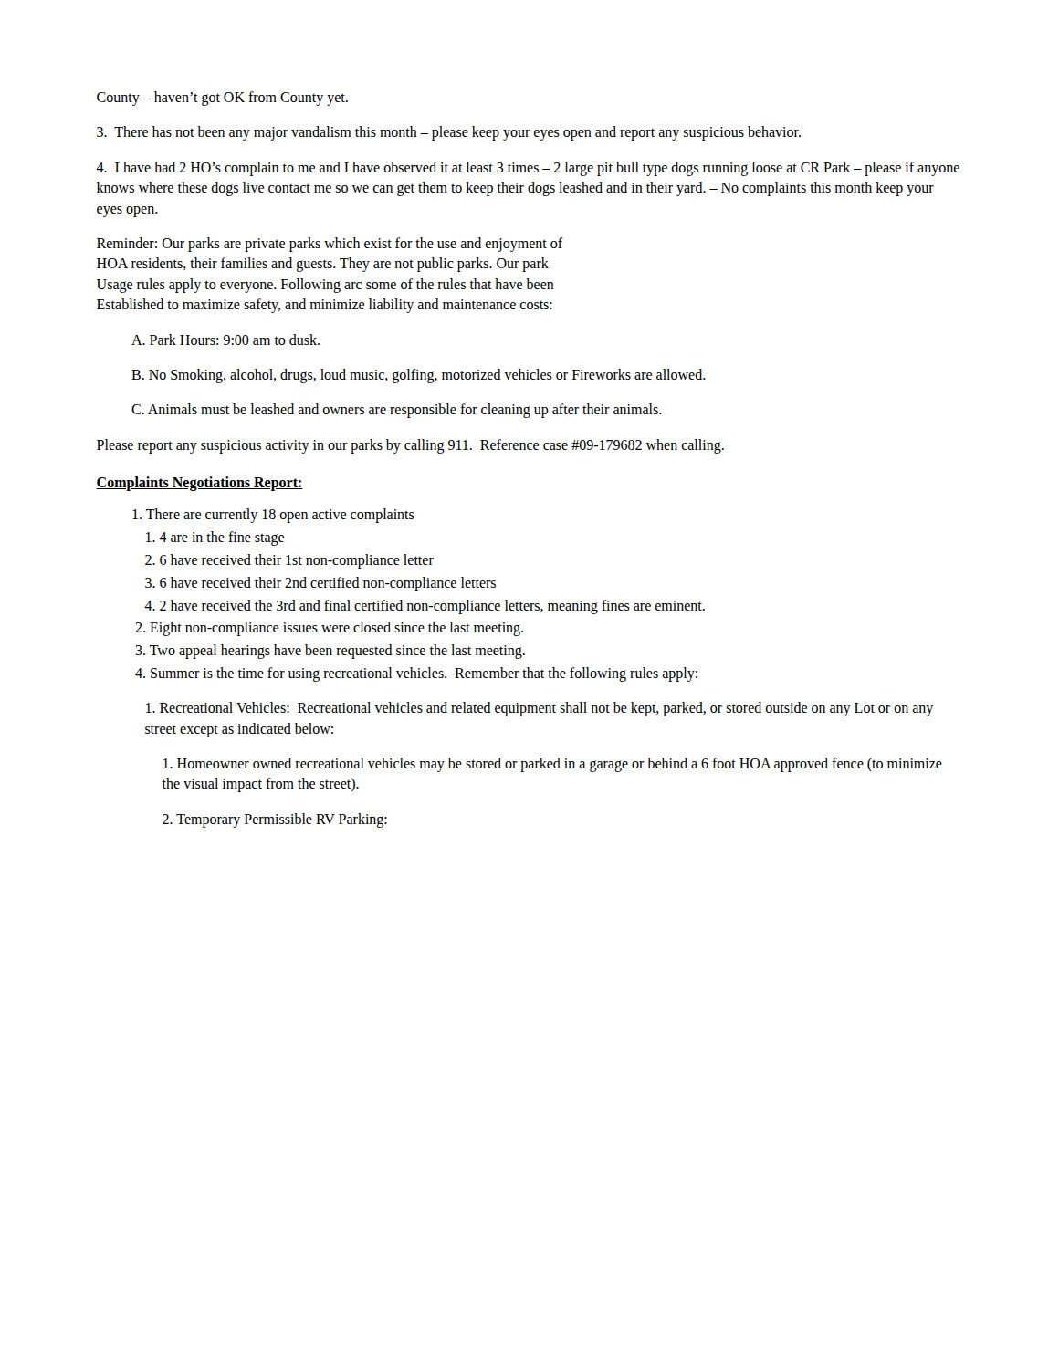County – haven’t got OK from County yet.
3. There has not been any major vandalism this month – please keep your eyes open and report any suspicious behavior.
4. I have had 2 HO’s complain to me and I have observed it at least 3 times – 2 large pit bull type dogs running loose at CR Park – please if anyone knows where these dogs live contact me so we can get them to keep their dogs leashed and in their yard. – No complaints this month keep your eyes open.
Reminder: Our parks are private parks which exist for the use and enjoyment of
HOA residents, their families and guests. They are not public parks. Our park
Usage rules apply to everyone. Following arc some of the rules that have been
Established to maximize safety, and minimize liability and maintenance costs:
A. Park Hours: 9:00 am to dusk.
B. No Smoking, alcohol, drugs, loud music, golfing, motorized vehicles or Fireworks are allowed.
C. Animals must be leashed and owners are responsible for cleaning up after their animals.
Please report any suspicious activity in our parks by calling 911. Reference case #09-179682 when calling.
Complaints Negotiations Report:
1. There are currently 18 open active complaints
1. 4 are in the fine stage
2. 6 have received their 1st non-compliance letter
3. 6 have received their 2nd certified non-compliance letters
4. 2 have received the 3rd and final certified non-compliance letters, meaning fines are eminent.
2. Eight non-compliance issues were closed since the last meeting.
3. Two appeal hearings have been requested since the last meeting.
4. Summer is the time for using recreational vehicles. Remember that the following rules apply:
1. Recreational Vehicles: Recreational vehicles and related equipment shall not be kept, parked, or stored outside on any Lot or on any street except as indicated below:
1. Homeowner owned recreational vehicles may be stored or parked in a garage or behind a 6 foot HOA approved fence (to minimize the visual impact from the street).
2. Temporary Permissible RV Parking: